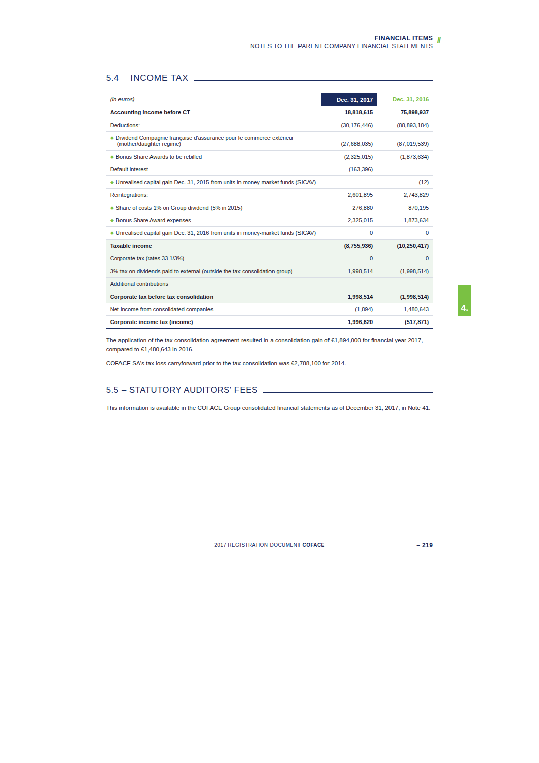//
FINANCIAL ITEMS
NOTES TO THE PARENT COMPANY FINANCIAL STATEMENTS
5.4 INCOME TAX
| (in euros) | Dec. 31, 2017 | Dec. 31, 2016 |
| --- | --- | --- |
| Accounting income before CT | 18,818,615 | 75,898,937 |
| Deductions: | (30,176,446) | (88,893,184) |
| ◆ Dividend Compagnie française d'assurance pour le commerce extérieur (mother/daughter regime) | (27,688,035) | (87,019,539) |
| ◆ Bonus Share Awards to be rebilled | (2,325,015) | (1,873,634) |
| Default interest | (163,396) | |
| ◆ Unrealised capital gain Dec. 31, 2015 from units in money-market funds (SICAV) | | (12) |
| Reintegrations: | 2,601,895 | 2,743,829 |
| ◆ Share of costs 1% on Group dividend (5% in 2015) | 276,880 | 870,195 |
| ◆ Bonus Share Award expenses | 2,325,015 | 1,873,634 |
| ◆ Unrealised capital gain Dec. 31, 2016 from units in money-market funds (SICAV) | 0 | 0 |
| Taxable income | (8,755,936) | (10,250,417) |
| Corporate tax (rates 33 1/3%) | 0 | 0 |
| 3% tax on dividends paid to external (outside the tax consolidation group) | 1,998,514 | (1,998,514) |
| Additional contributions | | |
| Corporate tax before tax consolidation | 1,998,514 | (1,998,514) |
| Net income from consolidated companies | (1,894) | 1,480,643 |
| Corporate income tax (income) | 1,996,620 | (517,871) |
The application of the tax consolidation agreement resulted in a consolidation gain of €1,894,000 for financial year 2017, compared to €1,480,643 in 2016.
COFACE SA's tax loss carryforward prior to the tax consolidation was €2,788,100 for 2014.
5.5 – STATUTORY AUDITORS' FEES
This information is available in the COFACE Group consolidated financial statements as of December 31, 2017, in Note 41.
4.
2017 REGISTRATION DOCUMENT COFACE – 219